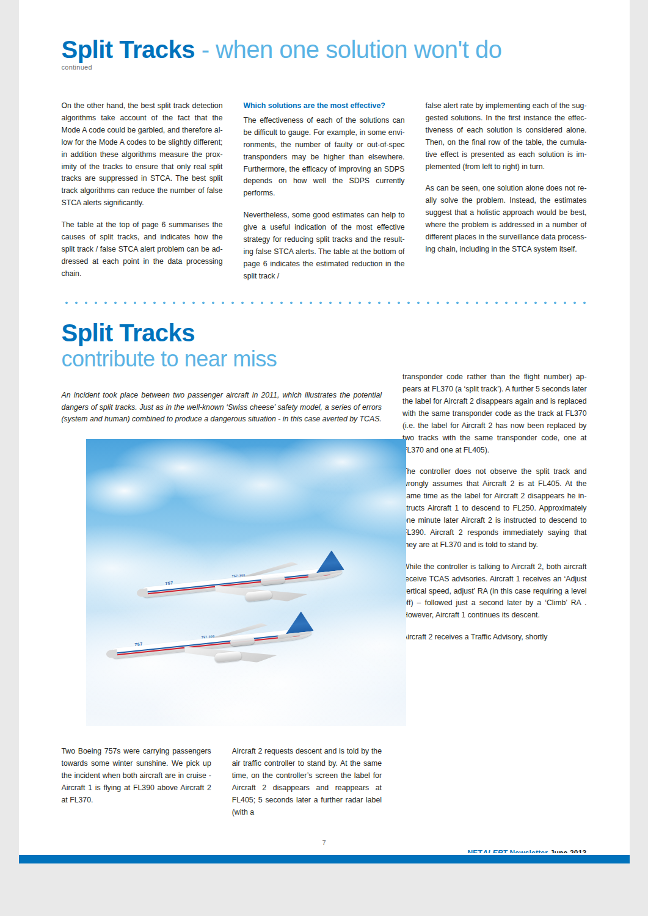Split Tracks - when one solution won't do
continued
On the other hand, the best split track detection algorithms take account of the fact that the Mode A code could be garbled, and therefore allow for the Mode A codes to be slightly different; in addition these algorithms measure the proximity of the tracks to ensure that only real split tracks are suppressed in STCA. The best split track algorithms can reduce the number of false STCA alerts significantly.
The table at the top of page 6 summarises the causes of split tracks, and indicates how the split track / false STCA alert problem can be addressed at each point in the data processing chain.
Which solutions are the most effective?
The effectiveness of each of the solutions can be difficult to gauge. For example, in some environments, the number of faulty or out-of-spec transponders may be higher than elsewhere. Furthermore, the efficacy of improving an SDPS depends on how well the SDPS currently performs.
Nevertheless, some good estimates can help to give a useful indication of the most effective strategy for reducing split tracks and the resulting false STCA alerts. The table at the bottom of page 6 indicates the estimated reduction in the split track /
false alert rate by implementing each of the suggested solutions. In the first instance the effectiveness of each solution is considered alone. Then, on the final row of the table, the cumulative effect is presented as each solution is implemented (from left to right) in turn.
As can be seen, one solution alone does not really solve the problem. Instead, the estimates suggest that a holistic approach would be best, where the problem is addressed in a number of different places in the surveillance data processing chain, including in the STCA system itself.
Split Trackscontribute to near miss
An incident took place between two passenger aircraft in 2011, which illustrates the potential dangers of split tracks. Just as in the well-known ‘Swiss cheese’ safety model, a series of errors (system and human) combined to produce a dangerous situation - in this case averted by TCAS.
757
757-300
757
757-300
Two Boeing 757s were carrying passengers towards some winter sunshine. We pick up the incident when both aircraft are in cruise - Aircraft 1 is flying at FL390 above Aircraft 2 at FL370.
Aircraft 2 requests descent and is told by the air traffic controller to stand by. At the same time, on the controller’s screen the label for Aircraft 2 disappears and reappears at FL405; 5 seconds later a further radar label (with a
transponder code rather than the flight number) appears at FL370 (a ‘split track’). A further 5 seconds later the label for Aircraft 2 disappears again and is replaced with the same transponder code as the track at FL370 (i.e. the label for Aircraft 2 has now been replaced by two tracks with the same transponder code, one at FL370 and one at FL405).
The controller does not observe the split track and wrongly assumes that Aircraft 2 is at FL405. At the same time as the label for Aircraft 2 disappears he instructs Aircraft 1 to descend to FL250. Approximately one minute later Aircraft 2 is instructed to descend to FL390. Aircraft 2 responds immediately saying that they are at FL370 and is told to stand by.
While the controller is talking to Aircraft 2, both aircraft receive TCAS advisories. Aircraft 1 receives an ‘Adjust vertical speed, adjust’ RA (in this case requiring a level off) – followed just a second later by a ‘Climb’ RA . However, Aircraft 1 continues its descent.
Aircraft 2 receives a Traffic Advisory, shortly
7
NETALERT Newsletter June 2013